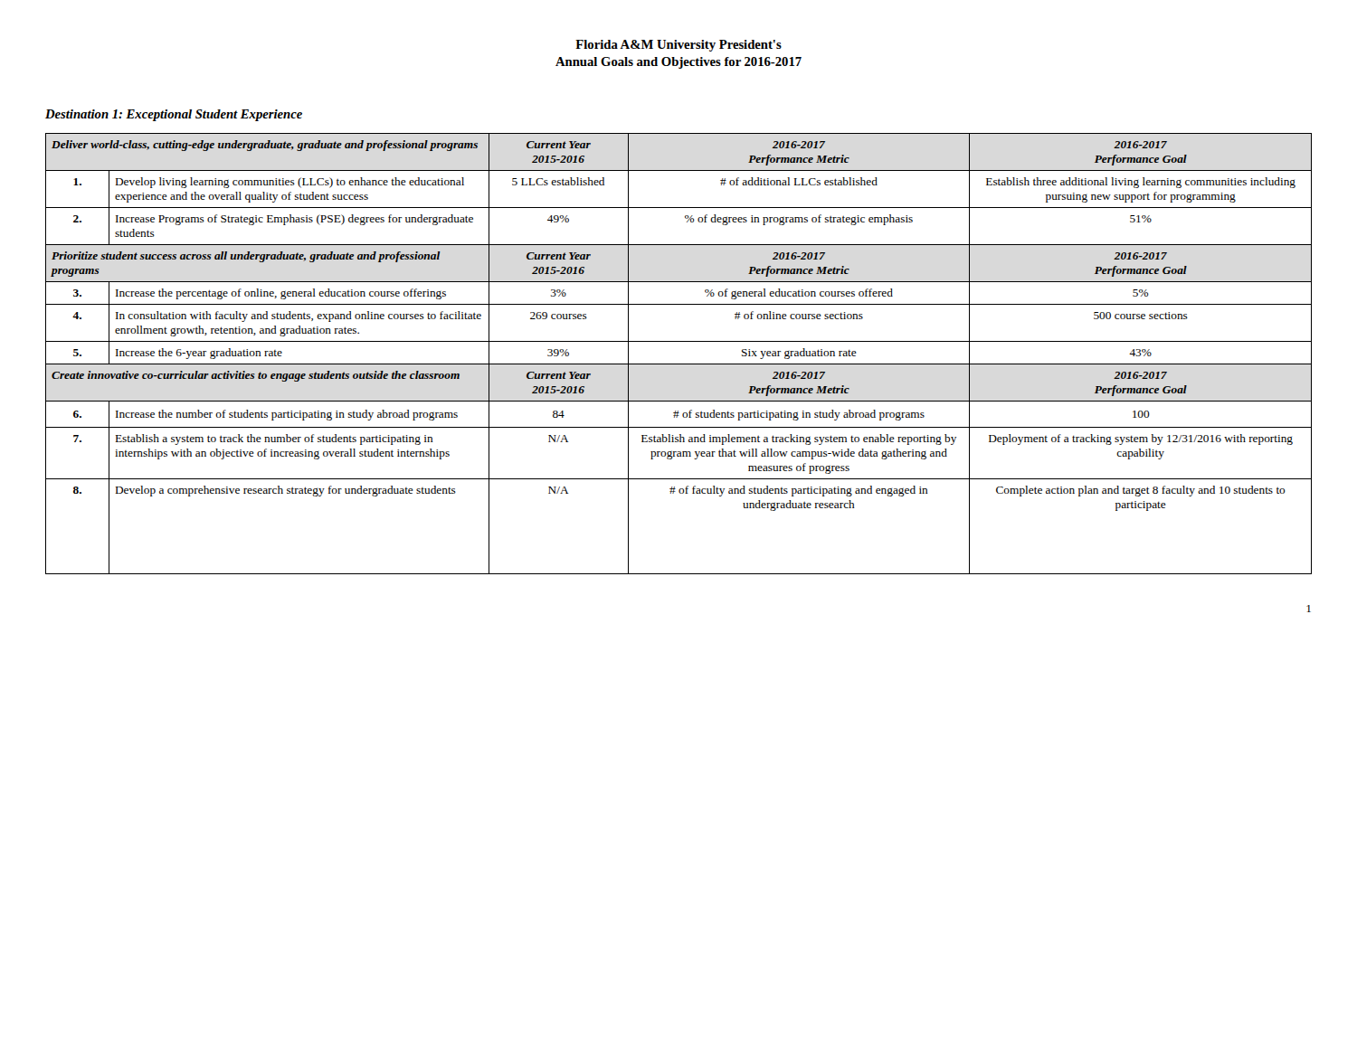Florida A&M University President's
Annual Goals and Objectives for 2016-2017
Destination 1: Exceptional Student Experience
| Deliver world-class, cutting-edge undergraduate, graduate and professional programs | Current Year 2015-2016 | 2016-2017 Performance Metric | 2016-2017 Performance Goal |
| 1. | Develop living learning communities (LLCs) to enhance the educational experience and the overall quality of student success | 5 LLCs established | # of additional LLCs established | Establish three additional living learning communities including pursuing new support for programming |
| 2. | Increase Programs of Strategic Emphasis (PSE) degrees for undergraduate students | 49% | % of degrees in programs of strategic emphasis | 51% |
| Prioritize student success across all undergraduate, graduate and professional programs | Current Year 2015-2016 | 2016-2017 Performance Metric | 2016-2017 Performance Goal |
| 3. | Increase the percentage of online, general education course offerings | 3% | % of general education courses offered | 5% |
| 4. | In consultation with faculty and students, expand online courses to facilitate enrollment growth, retention, and graduation rates. | 269 courses | # of online course sections | 500 course sections |
| 5. | Increase the 6-year graduation rate | 39% | Six year graduation rate | 43% |
| Create innovative co-curricular activities to engage students outside the classroom | Current Year 2015-2016 | 2016-2017 Performance Metric | 2016-2017 Performance Goal |
| 6. | Increase the number of students participating in study abroad programs | 84 | # of students participating in study abroad programs | 100 |
| 7. | Establish a system to track the number of students participating in internships with an objective of increasing overall student internships | N/A | Establish and implement a tracking system to enable reporting by program year that will allow campus-wide data gathering and measures of progress | Deployment of a tracking system by 12/31/2016 with reporting capability |
| 8. | Develop a comprehensive research strategy for undergraduate students | N/A | # of faculty and students participating and engaged in undergraduate research | Complete action plan and target 8 faculty and 10 students to participate |
1